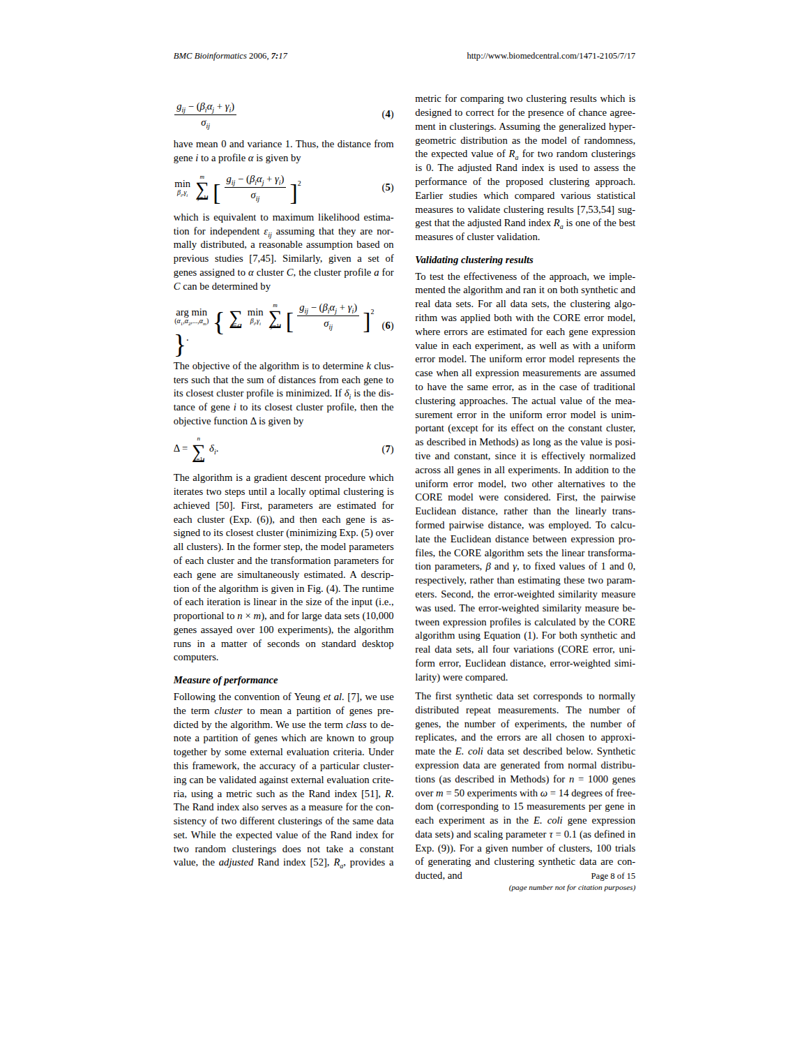BMC Bioinformatics 2006, 7: 17
http://www.biomedcentral.com/1471-2105/7/17
gij − (βiαj + γi) σij (4)
have mean 0 and variance 1. Thus, the distance from gene i to a profile α is given by
min βi,γi m ∑ j=1 [ gij − (βiαj + γi) σij ]2 (5)
which is equivalent to maximum likelihood estimation for independent εij assuming that they are normally distributed, a reasonable assumption based on previous studies [7,45]. Similarly, given a set of genes assigned to α cluster C, the cluster profile a for C can be determined by
arg min (α1,α2,...,αm) { ∑ i∈C min βi,γi m ∑ j=1 [ gij − (βiαj + γi) σij ]2 }. (6)
The objective of the algorithm is to determine k clusters such that the sum of distances from each gene to its closest cluster profile is minimized. If δi is the distance of gene i to its closest cluster profile, then the objective function Δ is given by
Δ = n ∑ i=1 δi. (7)
The algorithm is a gradient descent procedure which iterates two steps until a locally optimal clustering is achieved [50]. First, parameters are estimated for each cluster (Exp. (6)), and then each gene is assigned to its closest cluster (minimizing Exp. (5) over all clusters). In the former step, the model parameters of each cluster and the transformation parameters for each gene are simultaneously estimated. A description of the algorithm is given in Fig. (4). The runtime of each iteration is linear in the size of the input (i.e., proportional to n × m), and for large data sets (10,000 genes assayed over 100 experiments), the algorithm runs in a matter of seconds on standard desktop computers.
Measure of performance
Following the convention of Yeung et al. [7], we use the term cluster to mean a partition of genes predicted by the algorithm. We use the term class to denote a partition of genes which are known to group together by some external evaluation criteria. Under this framework, the accuracy of a particular clustering can be validated against external evaluation criteria, using a metric such as the Rand index [51], R. The Rand index also serves as a measure for the consistency of two different clusterings of the same data set. While the expected value of the Rand index for two random clusterings does not take a constant value, the adjusted Rand index [52], Ra, provides a metric for comparing two clustering results which is designed to correct for the presence of chance agreement in clusterings. Assuming the generalized hypergeometric distribution as the model of randomness, the expected value of Ra for two random clusterings is 0. The adjusted Rand index is used to assess the performance of the proposed clustering approach. Earlier studies which compared various statistical measures to validate clustering results [7,53,54] suggest that the adjusted Rand index Ra is one of the best measures of cluster validation.
Validating clustering results
To test the effectiveness of the approach, we implemented the algorithm and ran it on both synthetic and real data sets. For all data sets, the clustering algorithm was applied both with the CORE error model, where errors are estimated for each gene expression value in each experiment, as well as with a uniform error model. The uniform error model represents the case when all expression measurements are assumed to have the same error, as in the case of traditional clustering approaches. The actual value of the measurement error in the uniform error model is unimportant (except for its effect on the constant cluster, as described in Methods) as long as the value is positive and constant, since it is effectively normalized across all genes in all experiments. In addition to the uniform error model, two other alternatives to the CORE model were considered. First, the pairwise Euclidean distance, rather than the linearly transformed pairwise distance, was employed. To calculate the Euclidean distance between expression profiles, the CORE algorithm sets the linear transformation parameters, β and γ, to fixed values of 1 and 0, respectively, rather than estimating these two parameters. Second, the error-weighted similarity measure was used. The error-weighted similarity measure between expression profiles is calculated by the CORE algorithm using Equation (1). For both synthetic and real data sets, all four variations (CORE error, uniform error, Euclidean distance, error-weighted similarity) were compared.
The first synthetic data set corresponds to normally distributed repeat measurements. The number of genes, the number of experiments, the number of replicates, and the errors are all chosen to approximate the E. coli data set described below. Synthetic expression data are generated from normal distributions (as described in Methods) for n = 1000 genes over m = 50 experiments with ω = 14 degrees of freedom (corresponding to 15 measurements per gene in each experiment as in the E. coli gene expression data sets) and scaling parameter τ = 0.1 (as defined in Exp. (9)). For a given number of clusters, 100 trials of generating and clustering synthetic data are conducted, and
Page 8 of 15
(page number not for citation purposes)